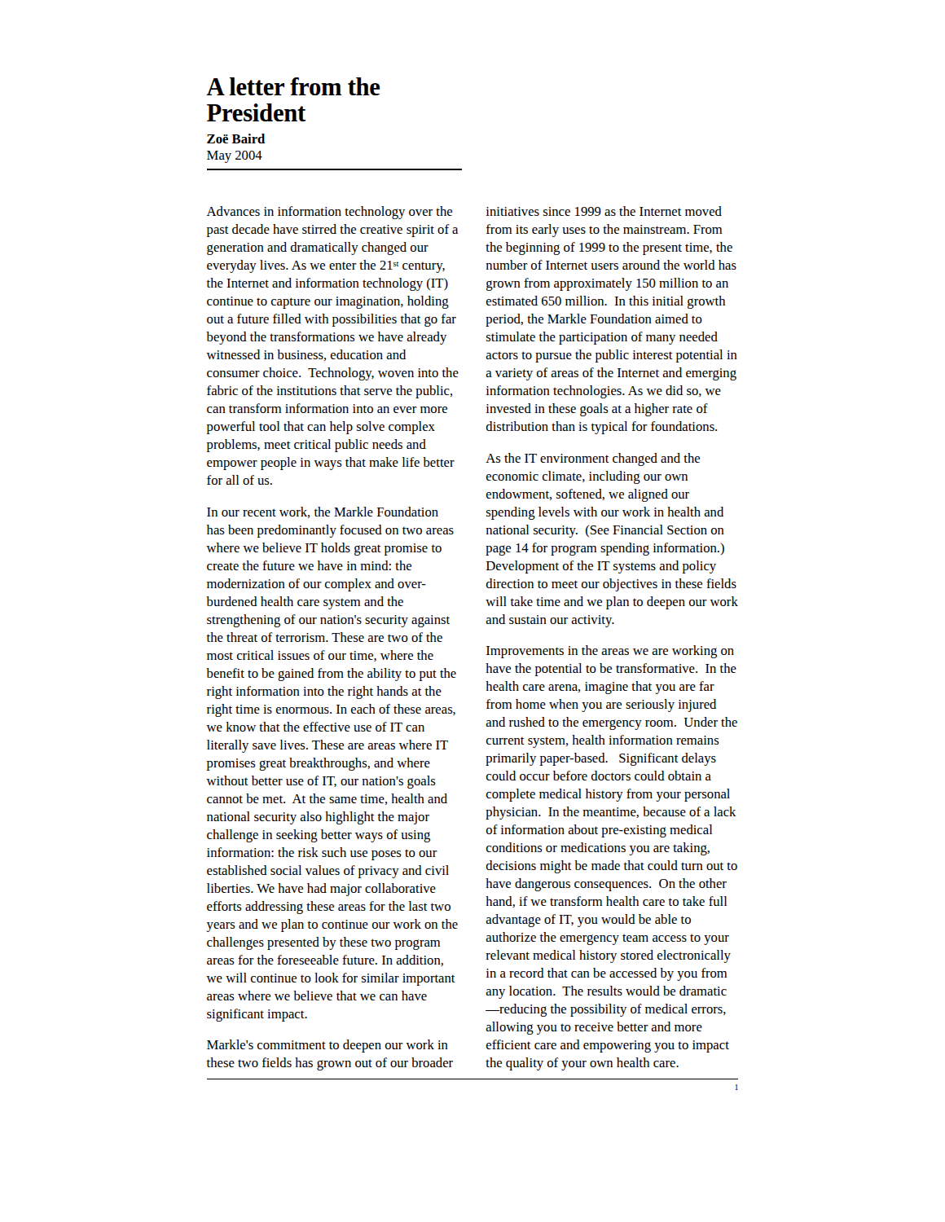A letter from the President
Zoë Baird
May 2004
Advances in information technology over the past decade have stirred the creative spirit of a generation and dramatically changed our everyday lives. As we enter the 21st century, the Internet and information technology (IT) continue to capture our imagination, holding out a future filled with possibilities that go far beyond the transformations we have already witnessed in business, education and consumer choice. Technology, woven into the fabric of the institutions that serve the public, can transform information into an ever more powerful tool that can help solve complex problems, meet critical public needs and empower people in ways that make life better for all of us.
In our recent work, the Markle Foundation has been predominantly focused on two areas where we believe IT holds great promise to create the future we have in mind: the modernization of our complex and over-burdened health care system and the strengthening of our nation's security against the threat of terrorism. These are two of the most critical issues of our time, where the benefit to be gained from the ability to put the right information into the right hands at the right time is enormous. In each of these areas, we know that the effective use of IT can literally save lives. These are areas where IT promises great breakthroughs, and where without better use of IT, our nation's goals cannot be met. At the same time, health and national security also highlight the major challenge in seeking better ways of using information: the risk such use poses to our established social values of privacy and civil liberties. We have had major collaborative efforts addressing these areas for the last two years and we plan to continue our work on the challenges presented by these two program areas for the foreseeable future. In addition, we will continue to look for similar important areas where we believe that we can have significant impact.
Markle's commitment to deepen our work in these two fields has grown out of our broader initiatives since 1999 as the Internet moved from its early uses to the mainstream. From the beginning of 1999 to the present time, the number of Internet users around the world has grown from approximately 150 million to an estimated 650 million. In this initial growth period, the Markle Foundation aimed to stimulate the participation of many needed actors to pursue the public interest potential in a variety of areas of the Internet and emerging information technologies. As we did so, we invested in these goals at a higher rate of distribution than is typical for foundations.
As the IT environment changed and the economic climate, including our own endowment, softened, we aligned our spending levels with our work in health and national security. (See Financial Section on page 14 for program spending information.) Development of the IT systems and policy direction to meet our objectives in these fields will take time and we plan to deepen our work and sustain our activity.
Improvements in the areas we are working on have the potential to be transformative. In the health care arena, imagine that you are far from home when you are seriously injured and rushed to the emergency room. Under the current system, health information remains primarily paper-based. Significant delays could occur before doctors could obtain a complete medical history from your personal physician. In the meantime, because of a lack of information about pre-existing medical conditions or medications you are taking, decisions might be made that could turn out to have dangerous consequences. On the other hand, if we transform health care to take full advantage of IT, you would be able to authorize the emergency team access to your relevant medical history stored electronically in a record that can be accessed by you from any location. The results would be dramatic—reducing the possibility of medical errors, allowing you to receive better and more efficient care and empowering you to impact the quality of your own health care.
1